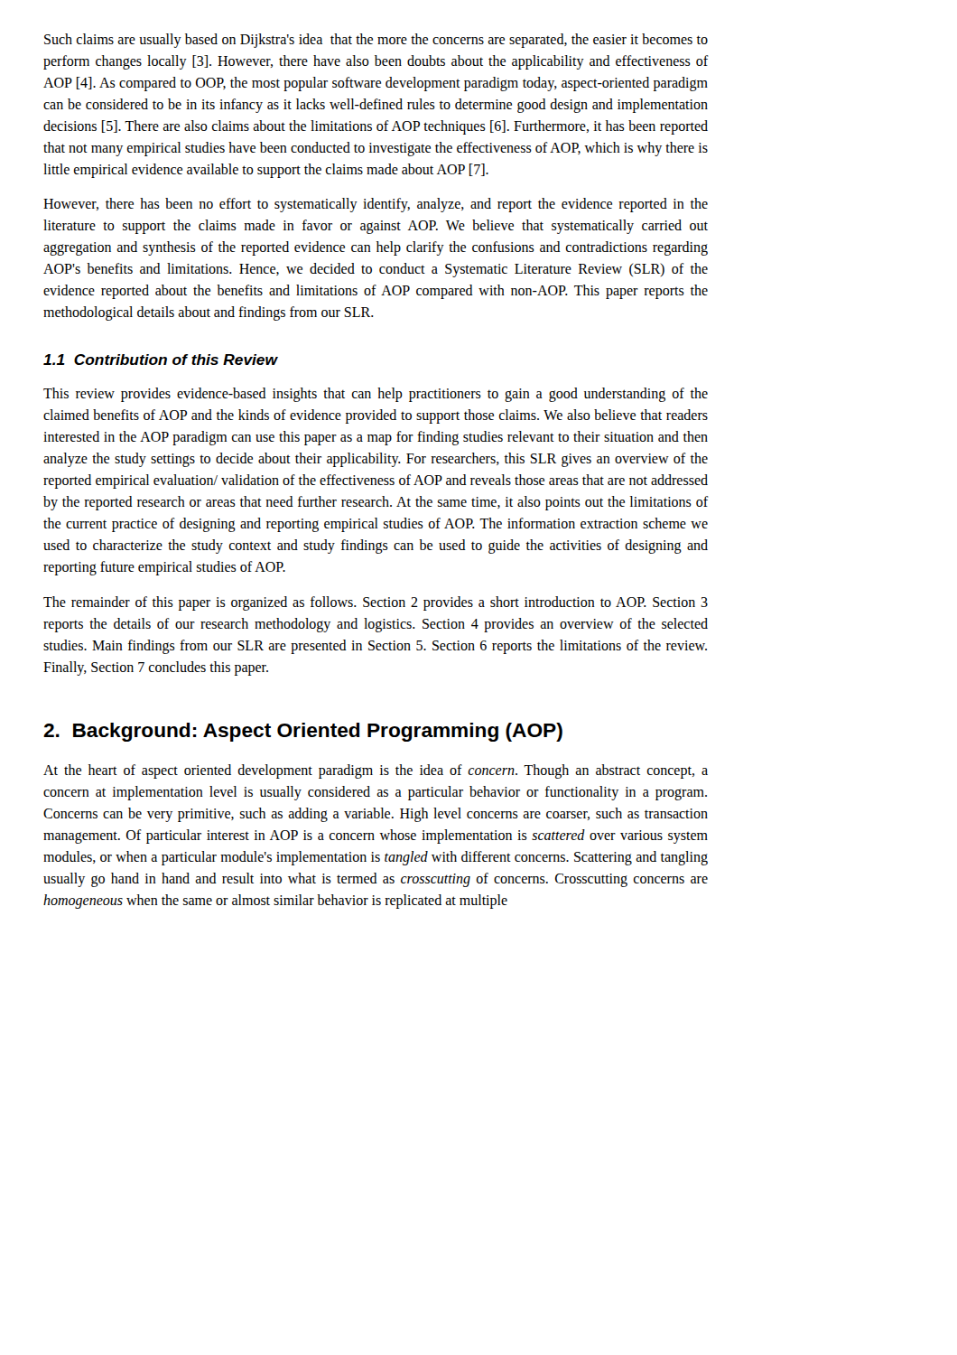Such claims are usually based on Dijkstra's idea that the more the concerns are separated, the easier it becomes to perform changes locally [3]. However, there have also been doubts about the applicability and effectiveness of AOP [4]. As compared to OOP, the most popular software development paradigm today, aspect-oriented paradigm can be considered to be in its infancy as it lacks well-defined rules to determine good design and implementation decisions [5]. There are also claims about the limitations of AOP techniques [6]. Furthermore, it has been reported that not many empirical studies have been conducted to investigate the effectiveness of AOP, which is why there is little empirical evidence available to support the claims made about AOP [7].
However, there has been no effort to systematically identify, analyze, and report the evidence reported in the literature to support the claims made in favor or against AOP. We believe that systematically carried out aggregation and synthesis of the reported evidence can help clarify the confusions and contradictions regarding AOP's benefits and limitations. Hence, we decided to conduct a Systematic Literature Review (SLR) of the evidence reported about the benefits and limitations of AOP compared with non-AOP. This paper reports the methodological details about and findings from our SLR.
1.1 Contribution of this Review
This review provides evidence-based insights that can help practitioners to gain a good understanding of the claimed benefits of AOP and the kinds of evidence provided to support those claims. We also believe that readers interested in the AOP paradigm can use this paper as a map for finding studies relevant to their situation and then analyze the study settings to decide about their applicability. For researchers, this SLR gives an overview of the reported empirical evaluation/ validation of the effectiveness of AOP and reveals those areas that are not addressed by the reported research or areas that need further research. At the same time, it also points out the limitations of the current practice of designing and reporting empirical studies of AOP. The information extraction scheme we used to characterize the study context and study findings can be used to guide the activities of designing and reporting future empirical studies of AOP.
The remainder of this paper is organized as follows. Section 2 provides a short introduction to AOP. Section 3 reports the details of our research methodology and logistics. Section 4 provides an overview of the selected studies. Main findings from our SLR are presented in Section 5. Section 6 reports the limitations of the review. Finally, Section 7 concludes this paper.
2. Background: Aspect Oriented Programming (AOP)
At the heart of aspect oriented development paradigm is the idea of concern. Though an abstract concept, a concern at implementation level is usually considered as a particular behavior or functionality in a program. Concerns can be very primitive, such as adding a variable. High level concerns are coarser, such as transaction management. Of particular interest in AOP is a concern whose implementation is scattered over various system modules, or when a particular module's implementation is tangled with different concerns. Scattering and tangling usually go hand in hand and result into what is termed as crosscutting of concerns. Crosscutting concerns are homogeneous when the same or almost similar behavior is replicated at multiple